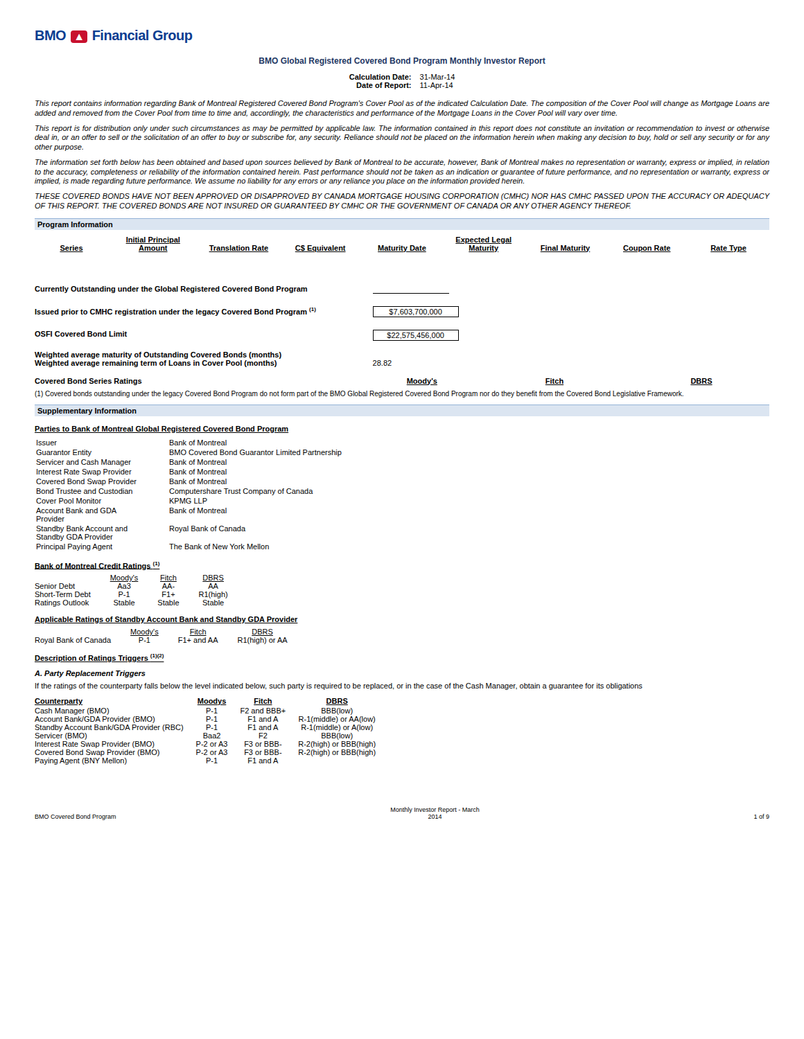BMO ▲ Financial Group
BMO Global Registered Covered Bond Program Monthly Investor Report
| Calculation Date: | 31-Mar-14 |
| Date of Report: | 11-Apr-14 |
This report contains information regarding Bank of Montreal Registered Covered Bond Program's Cover Pool as of the indicated Calculation Date. The composition of the Cover Pool will change as Mortgage Loans are added and removed from the Cover Pool from time to time and, accordingly, the characteristics and performance of the Mortgage Loans in the Cover Pool will vary over time.
This report is for distribution only under such circumstances as may be permitted by applicable law. The information contained in this report does not constitute an invitation or recommendation to invest or otherwise deal in, or an offer to sell or the solicitation of an offer to buy or subscribe for, any security. Reliance should not be placed on the information herein when making any decision to buy, hold or sell any security or for any other purpose.
The information set forth below has been obtained and based upon sources believed by Bank of Montreal to be accurate, however, Bank of Montreal makes no representation or warranty, express or implied, in relation to the accuracy, completeness or reliability of the information contained herein. Past performance should not be taken as an indication or guarantee of future performance, and no representation or warranty, express or implied, is made regarding future performance. We assume no liability for any errors or any reliance you place on the information provided herein.
THESE COVERED BONDS HAVE NOT BEEN APPROVED OR DISAPPROVED BY CANADA MORTGAGE HOUSING CORPORATION (CMHC) NOR HAS CMHC PASSED UPON THE ACCURACY OR ADEQUACY OF THIS REPORT. THE COVERED BONDS ARE NOT INSURED OR GUARANTEED BY CMHC OR THE GOVERNMENT OF CANADA OR ANY OTHER AGENCY THEREOF.
Program Information
| Series | Initial Principal Amount | Translation Rate | C$ Equivalent | Maturity Date | Expected Legal Maturity | Final Maturity | Coupon Rate | Rate Type |
| --- | --- | --- | --- | --- | --- | --- | --- | --- |
| Currently Outstanding under the Global Registered Covered Bond Program | | |
| Issued prior to CMHC registration under the legacy Covered Bond Program (1) | $7,603,700,000 | |
| OSFI Covered Bond Limit | $22,575,456,000 | |
| Weighted average maturity of Outstanding Covered Bonds (months) Weighted average remaining term of Loans in Cover Pool (months) | 28.82 | |
| Covered Bond Series Ratings | Moody's | Fitch | DBRS |
(1) Covered bonds outstanding under the legacy Covered Bond Program do not form part of the BMO Global Registered Covered Bond Program nor do they benefit from the Covered Bond Legislative Framework.
Supplementary Information
Parties to Bank of Montreal Global Registered Covered Bond Program
| Issuer | Bank of Montreal |
| Guarantor Entity | BMO Covered Bond Guarantor Limited Partnership |
| Servicer and Cash Manager | Bank of Montreal |
| Interest Rate Swap Provider | Bank of Montreal |
| Covered Bond Swap Provider | Bank of Montreal |
| Bond Trustee and Custodian | Computershare Trust Company of Canada |
| Cover Pool Monitor | KPMG LLP |
| Account Bank and GDA Provider | Bank of Montreal |
| Standby Bank Account and Standby GDA Provider | Royal Bank of Canada |
| Principal Paying Agent | The Bank of New York Mellon |
Bank of Montreal Credit Ratings (1)
| | Moody's | Fitch | DBRS |
| --- | --- | --- | --- |
| Senior Debt | Aa3 | AA- | AA |
| Short-Term Debt | P-1 | F1+ | R1(high) |
| Ratings Outlook | Stable | Stable | Stable |
Applicable Ratings of Standby Account Bank and Standby GDA Provider
| | Moody's | Fitch | DBRS |
| --- | --- | --- | --- |
| Royal Bank of Canada | P-1 | F1+ and AA | R1(high) or AA |
Description of Ratings Triggers (1)(2)
A. Party Replacement Triggers
If the ratings of the counterparty falls below the level indicated below, such party is required to be replaced, or in the case of the Cash Manager, obtain a guarantee for its obligations
| Counterparty | Moodys | Fitch | DBRS |
| --- | --- | --- | --- |
| Cash Manager (BMO) | P-1 | F2 and BBB+ | BBB(low) |
| Account Bank/GDA Provider (BMO) | P-1 | F1 and A | R-1(middle) or AA(low) |
| Standby Account Bank/GDA Provider (RBC) | P-1 | F1 and A | R-1(middle) or A(low) |
| Servicer (BMO) | Baa2 | F2 | BBB(low) |
| Interest Rate Swap Provider (BMO) | P-2 or A3 | F3 or BBB- | R-2(high) or BBB(high) |
| Covered Bond Swap Provider (BMO) | P-2 or A3 | F3 or BBB- | R-2(high) or BBB(high) |
| Paying Agent (BNY Mellon) | P-1 | F1 and A | |
BMO Covered Bond Program
Monthly Investor Report - March
2014
1 of 9